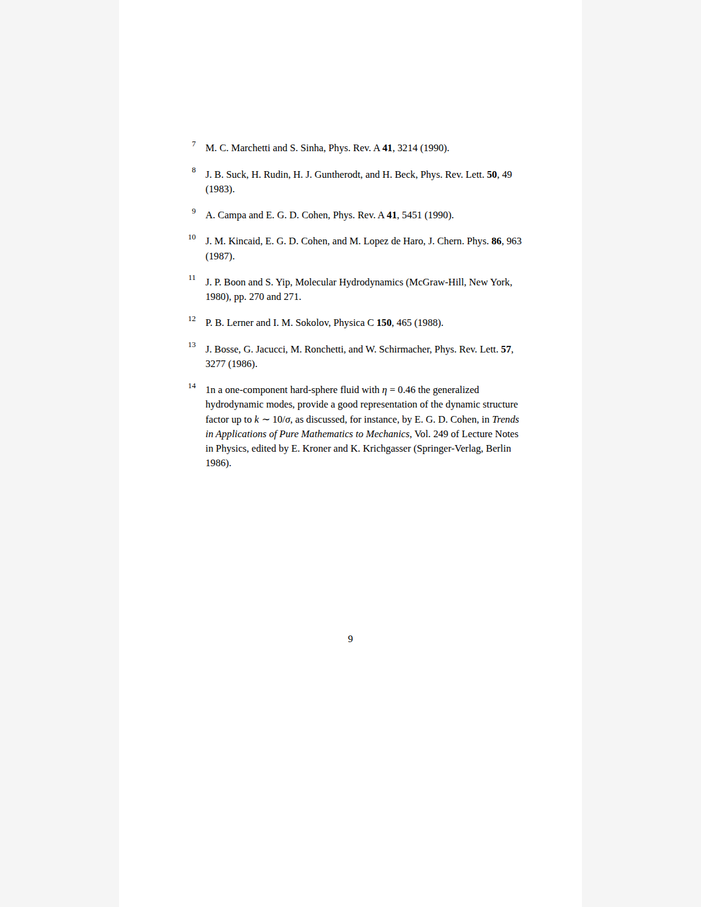7 M. C. Marchetti and S. Sinha, Phys. Rev. A 41, 3214 (1990).
8 J. B. Suck, H. Rudin, H. J. Guntherodt, and H. Beck, Phys. Rev. Lett. 50, 49 (1983).
9 A. Campa and E. G. D. Cohen, Phys. Rev. A 41, 5451 (1990).
10 J. M. Kincaid, E. G. D. Cohen, and M. Lopez de Haro, J. Chern. Phys. 86, 963 (1987).
11 J. P. Boon and S. Yip, Molecular Hydrodynamics (McGraw-Hill, New York, 1980), pp. 270 and 271.
12 P. B. Lerner and I. M. Sokolov, Physica C 150, 465 (1988).
13 J. Bosse, G. Jacucci, M. Ronchetti, and W. Schirmacher, Phys. Rev. Lett. 57, 3277 (1986).
14 1n a one-component hard-sphere fluid with η = 0.46 the generalized hydrodynamic modes, provide a good representation of the dynamic structure factor up to k ∼ 10/σ, as discussed, for instance, by E. G. D. Cohen, in Trends in Applications of Pure Mathematics to Mechanics, Vol. 249 of Lecture Notes in Physics, edited by E. Kroner and K. Krichgasser (Springer-Verlag, Berlin 1986).
9